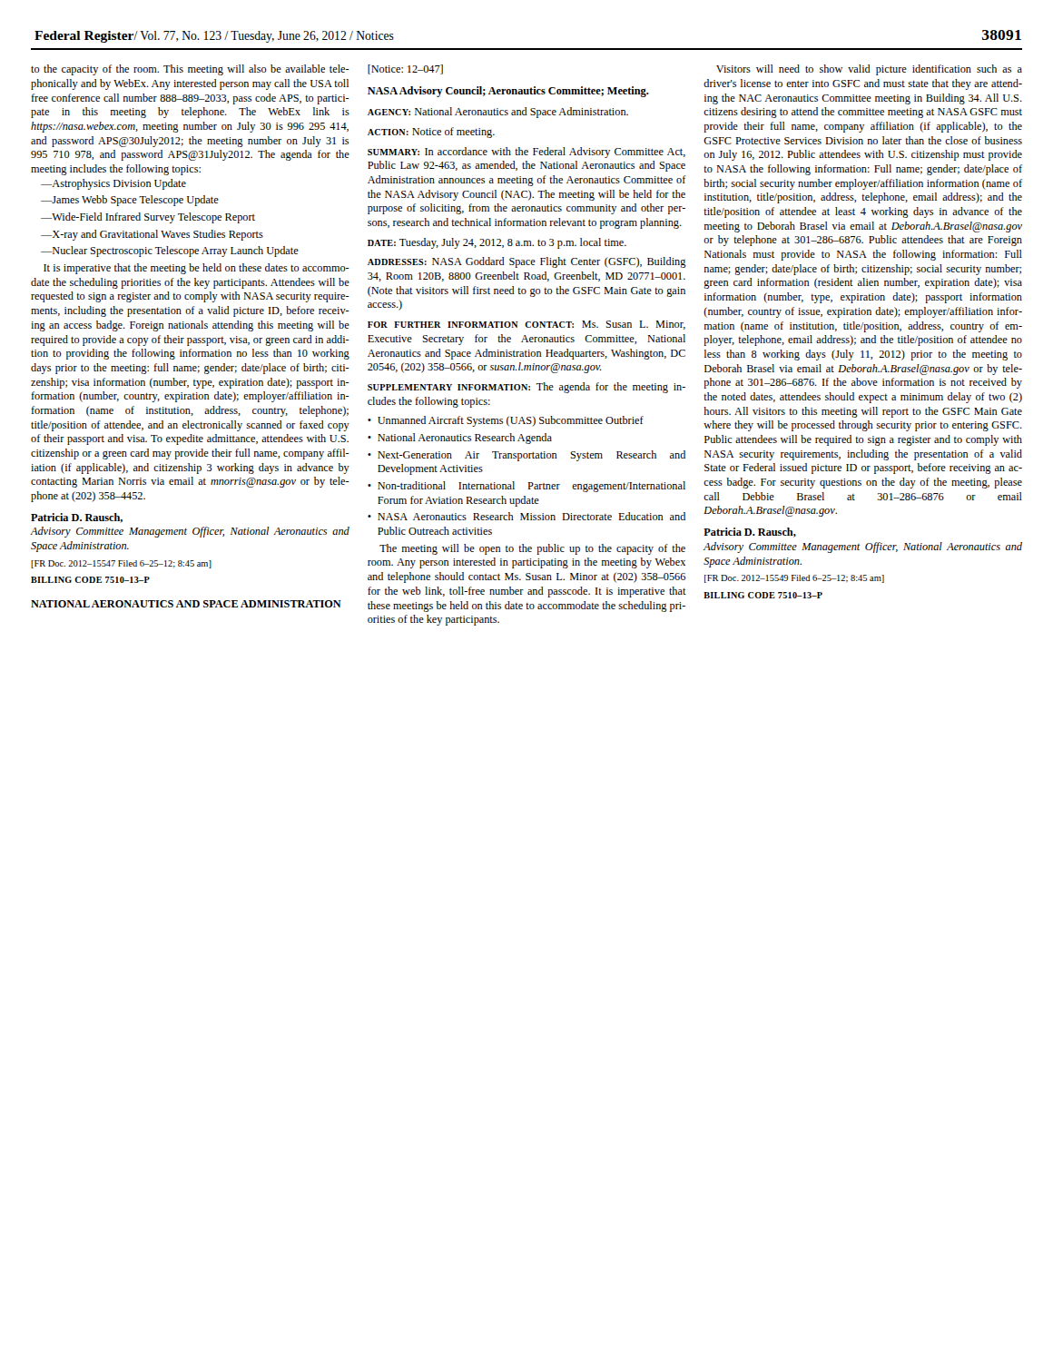Federal Register/ Vol. 77, No. 123 / Tuesday, June 26, 2012 / Notices
38091
to the capacity of the room. This meeting will also be available telephonically and by WebEx. Any interested person may call the USA toll free conference call number 888–889–2033, pass code APS, to participate in this meeting by telephone. The WebEx link is https://nasa.webex.com, meeting number on July 30 is 996 295 414, and password APS@30July2012; the meeting number on July 31 is 995 710 978, and password APS@31July2012. The agenda for the meeting includes the following topics:
—Astrophysics Division Update
—James Webb Space Telescope Update
—Wide-Field Infrared Survey Telescope Report
—X-ray and Gravitational Waves Studies Reports
—Nuclear Spectroscopic Telescope Array Launch Update
It is imperative that the meeting be held on these dates to accommodate the scheduling priorities of the key participants. Attendees will be requested to sign a register and to comply with NASA security requirements, including the presentation of a valid picture ID, before receiving an access badge. Foreign nationals attending this meeting will be required to provide a copy of their passport, visa, or green card in addition to providing the following information no less than 10 working days prior to the meeting: full name; gender; date/place of birth; citizenship; visa information (number, type, expiration date); passport information (number, country, expiration date); employer/affiliation information (name of institution, address, country, telephone); title/position of attendee, and an electronically scanned or faxed copy of their passport and visa. To expedite admittance, attendees with U.S. citizenship or a green card may provide their full name, company affiliation (if applicable), and citizenship 3 working days in advance by contacting Marian Norris via email at mnorris@nasa.gov or by telephone at (202) 358–4452.
Patricia D. Rausch,
Advisory Committee Management Officer, National Aeronautics and Space Administration.
[FR Doc. 2012–15547 Filed 6–25–12; 8:45 am]
BILLING CODE 7510–13–P
NATIONAL AERONAUTICS AND SPACE ADMINISTRATION
[Notice: 12–047]
NASA Advisory Council; Aeronautics Committee; Meeting.
AGENCY: National Aeronautics and Space Administration.
ACTION: Notice of meeting.
SUMMARY: In accordance with the Federal Advisory Committee Act, Public Law 92-463, as amended, the National Aeronautics and Space Administration announces a meeting of the Aeronautics Committee of the NASA Advisory Council (NAC). The meeting will be held for the purpose of soliciting, from the aeronautics community and other persons, research and technical information relevant to program planning.
DATE: Tuesday, July 24, 2012, 8 a.m. to 3 p.m. local time.
ADDRESSES: NASA Goddard Space Flight Center (GSFC), Building 34, Room 120B, 8800 Greenbelt Road, Greenbelt, MD 20771–0001. (Note that visitors will first need to go to the GSFC Main Gate to gain access.)
FOR FURTHER INFORMATION CONTACT: Ms. Susan L. Minor, Executive Secretary for the Aeronautics Committee, National Aeronautics and Space Administration Headquarters, Washington, DC 20546, (202) 358–0566, or susan.l.minor@nasa.gov.
SUPPLEMENTARY INFORMATION: The agenda for the meeting includes the following topics:
Unmanned Aircraft Systems (UAS) Subcommittee Outbrief
National Aeronautics Research Agenda
Next-Generation Air Transportation System Research and Development Activities
Non-traditional International Partner engagement/International Forum for Aviation Research update
NASA Aeronautics Research Mission Directorate Education and Public Outreach activities
The meeting will be open to the public up to the capacity of the room. Any person interested in participating in the meeting by Webex and telephone should contact Ms. Susan L. Minor at (202) 358–0566 for the web link, toll-free number and passcode. It is imperative that these meetings be held on this date to accommodate the scheduling priorities of the key participants.
Visitors will need to show valid picture identification such as a driver's license to enter into GSFC and must state that they are attending the NAC Aeronautics Committee meeting in Building 34. All U.S. citizens desiring to attend the committee meeting at NASA GSFC must provide their full name, company affiliation (if applicable), to the GSFC Protective Services Division no later than the close of business on July 16, 2012. Public attendees with U.S. citizenship must provide to NASA the following information: Full name; gender; date/place of birth; social security number employer/affiliation information (name of institution, title/position, address, telephone, email address); and the title/position of attendee at least 4 working days in advance of the meeting to Deborah Brasel via email at Deborah.A.Brasel@nasa.gov or by telephone at 301–286–6876. Public attendees that are Foreign Nationals must provide to NASA the following information: Full name; gender; date/place of birth; citizenship; social security number; green card information (resident alien number, expiration date); visa information (number, type, expiration date); passport information (number, country of issue, expiration date); employer/affiliation information (name of institution, title/position, address, country of employer, telephone, email address); and the title/position of attendee no less than 8 working days (July 11, 2012) prior to the meeting to Deborah Brasel via email at Deborah.A.Brasel@nasa.gov or by telephone at 301–286–6876. If the above information is not received by the noted dates, attendees should expect a minimum delay of two (2) hours. All visitors to this meeting will report to the GSFC Main Gate where they will be processed through security prior to entering GSFC. Public attendees will be required to sign a register and to comply with NASA security requirements, including the presentation of a valid State or Federal issued picture ID or passport, before receiving an access badge. For security questions on the day of the meeting, please call Debbie Brasel at 301–286–6876 or email Deborah.A.Brasel@nasa.gov.
Patricia D. Rausch,
Advisory Committee Management Officer, National Aeronautics and Space Administration.
[FR Doc. 2012–15549 Filed 6–25–12; 8:45 am]
BILLING CODE 7510–13–P